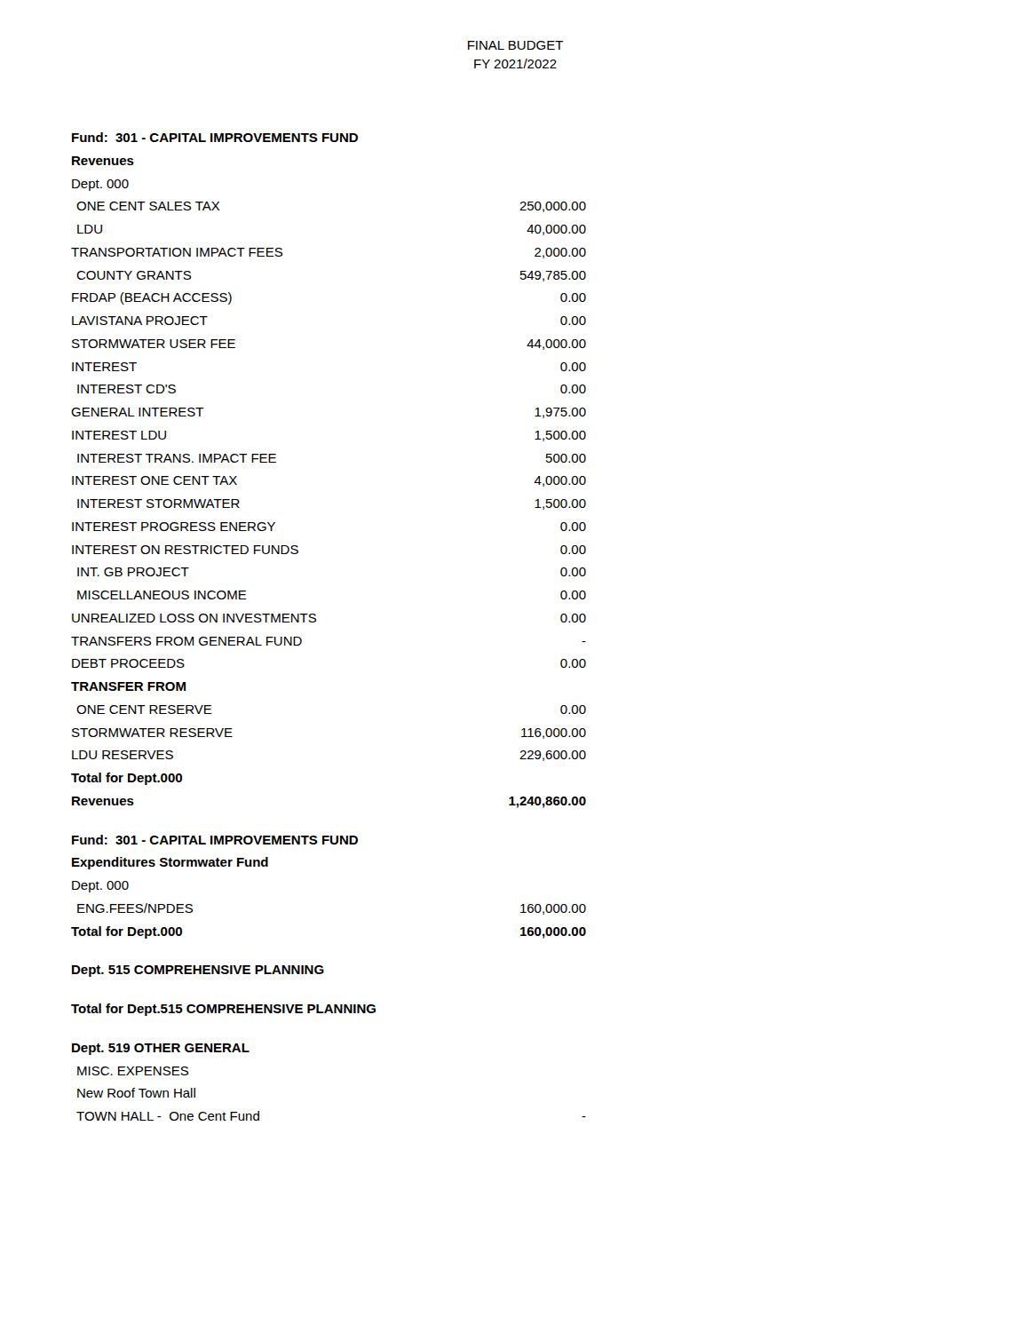FINAL BUDGET
FY 2021/2022
| Fund: 301 - CAPITAL IMPROVEMENTS FUND | |
| Revenues | |
| Dept. 000 | |
| ONE CENT SALES TAX | 250,000.00 |
| LDU | 40,000.00 |
| TRANSPORTATION IMPACT FEES | 2,000.00 |
| COUNTY GRANTS | 549,785.00 |
| FRDAP (BEACH ACCESS) | 0.00 |
| LAVISTANA PROJECT | 0.00 |
| STORMWATER USER FEE | 44,000.00 |
| INTEREST | 0.00 |
| INTEREST CD'S | 0.00 |
| GENERAL INTEREST | 1,975.00 |
| INTEREST LDU | 1,500.00 |
| INTEREST TRANS. IMPACT FEE | 500.00 |
| INTEREST ONE CENT TAX | 4,000.00 |
| INTEREST STORMWATER | 1,500.00 |
| INTEREST PROGRESS ENERGY | 0.00 |
| INTEREST ON RESTRICTED FUNDS | 0.00 |
| INT. GB PROJECT | 0.00 |
| MISCELLANEOUS INCOME | 0.00 |
| UNREALIZED LOSS ON INVESTMENTS | 0.00 |
| TRANSFERS FROM GENERAL FUND | - |
| DEBT PROCEEDS | 0.00 |
| TRANSFER FROM | |
| ONE CENT RESERVE | 0.00 |
| STORMWATER RESERVE | 116,000.00 |
| LDU RESERVES | 229,600.00 |
| Total for Dept.000 | |
| Revenues | 1,240,860.00 |
| Fund: 301 - CAPITAL IMPROVEMENTS FUND | |
| Expenditures Stormwater Fund | |
| Dept. 000 | |
| ENG.FEES/NPDES | 160,000.00 |
| Total for Dept.000 | 160,000.00 |
| Dept. 515 COMPREHENSIVE PLANNING | |
| Total for Dept.515 COMPREHENSIVE PLANNING | |
| Dept. 519 OTHER GENERAL | |
| MISC. EXPENSES | |
| New Roof Town Hall | |
| TOWN HALL - One Cent Fund | - |